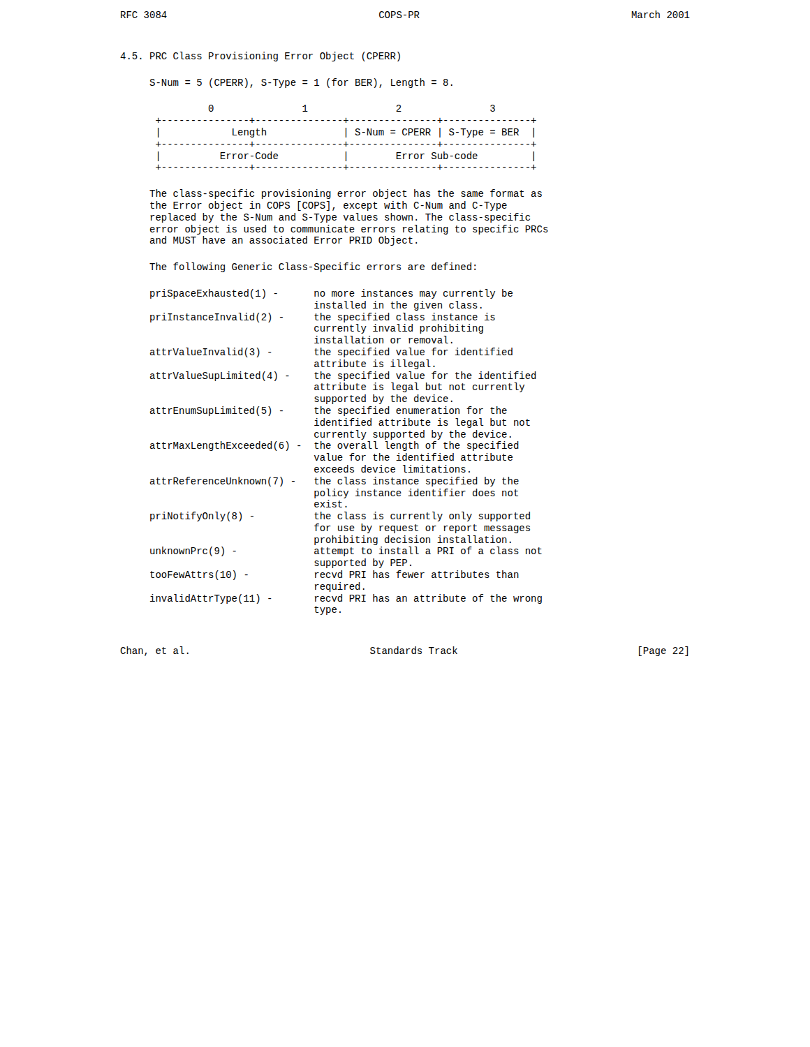RFC 3084 COPS-PR March 2001
4.5. PRC Class Provisioning Error Object (CPERR)
S-Num = 5 (CPERR), S-Type = 1 (for BER), Length = 8.
          0               1               2               3
 +---------------+---------------+---------------+---------------+
 |            Length             | S-Num = CPERR | S-Type = BER  |
 +---------------+---------------+---------------+---------------+
 |          Error-Code           |        Error Sub-code         |
 +---------------+---------------+---------------+---------------+
The class-specific provisioning error object has the same format as
the Error object in COPS [COPS], except with C-Num and C-Type
replaced by the S-Num and S-Type values shown. The class-specific
error object is used to communicate errors relating to specific PRCs
and MUST have an associated Error PRID Object.
The following Generic Class-Specific errors are defined:
priSpaceExhausted(1) -      no more instances may currently be
                            installed in the given class.
priInstanceInvalid(2) -     the specified class instance is
                            currently invalid prohibiting
                            installation or removal.
attrValueInvalid(3) -       the specified value for identified
                            attribute is illegal.
attrValueSupLimited(4) -    the specified value for the identified
                            attribute is legal but not currently
                            supported by the device.
attrEnumSupLimited(5) -     the specified enumeration for the
                            identified attribute is legal but not
                            currently supported by the device.
attrMaxLengthExceeded(6) -  the overall length of the specified
                            value for the identified attribute
                            exceeds device limitations.
attrReferenceUnknown(7) -   the class instance specified by the
                            policy instance identifier does not
                            exist.
priNotifyOnly(8) -          the class is currently only supported
                            for use by request or report messages
                            prohibiting decision installation.
unknownPrc(9) -             attempt to install a PRI of a class not
                            supported by PEP.
tooFewAttrs(10) -           recvd PRI has fewer attributes than
                            required.
invalidAttrType(11) -       recvd PRI has an attribute of the wrong
                            type.
Chan, et al. Standards Track [Page 22]